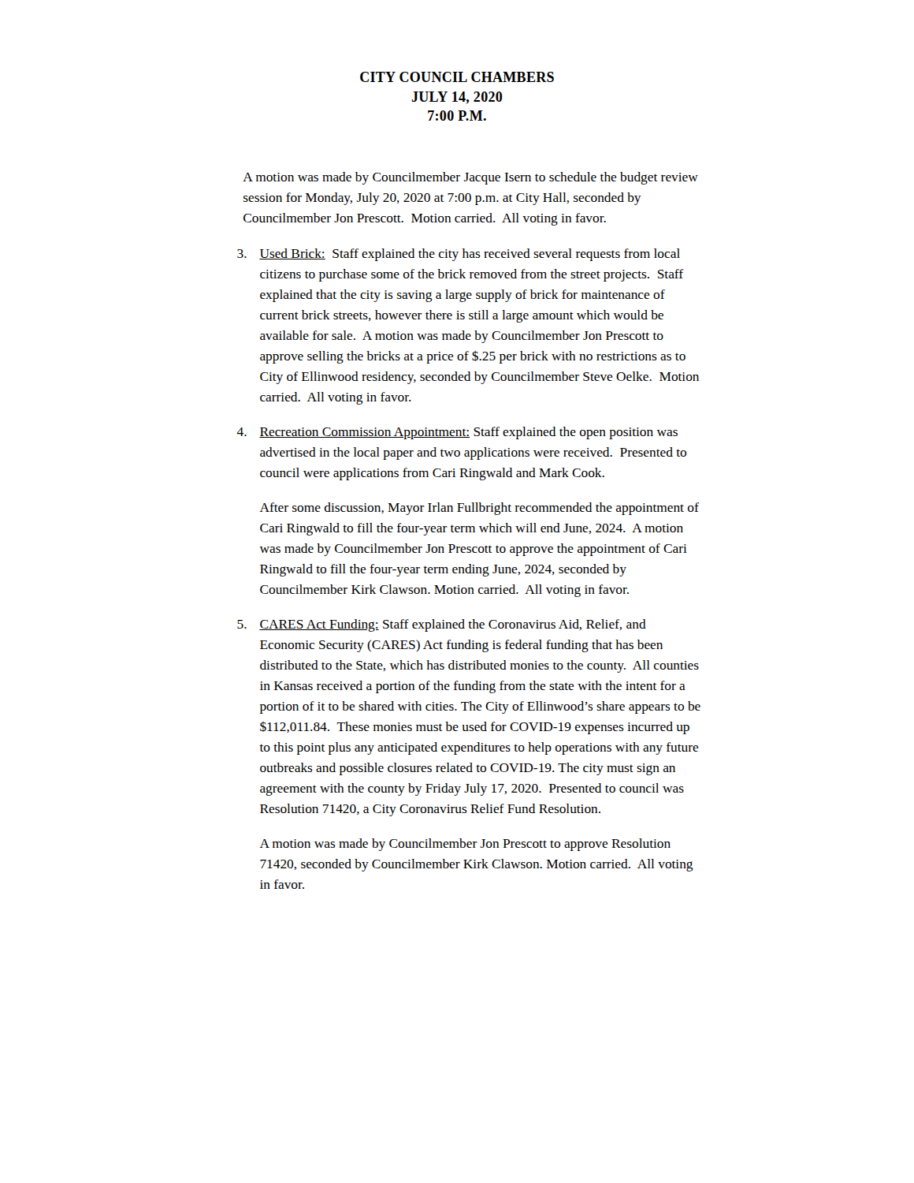CITY COUNCIL CHAMBERS
JULY 14, 2020
7:00 P.M.
A motion was made by Councilmember Jacque Isern to schedule the budget review session for Monday, July 20, 2020 at 7:00 p.m. at City Hall, seconded by Councilmember Jon Prescott. Motion carried. All voting in favor.
Used Brick: Staff explained the city has received several requests from local citizens to purchase some of the brick removed from the street projects. Staff explained that the city is saving a large supply of brick for maintenance of current brick streets, however there is still a large amount which would be available for sale. A motion was made by Councilmember Jon Prescott to approve selling the bricks at a price of $.25 per brick with no restrictions as to City of Ellinwood residency, seconded by Councilmember Steve Oelke. Motion carried. All voting in favor.
Recreation Commission Appointment: Staff explained the open position was advertised in the local paper and two applications were received. Presented to council were applications from Cari Ringwald and Mark Cook.
After some discussion, Mayor Irlan Fullbright recommended the appointment of Cari Ringwald to fill the four-year term which will end June, 2024. A motion was made by Councilmember Jon Prescott to approve the appointment of Cari Ringwald to fill the four-year term ending June, 2024, seconded by Councilmember Kirk Clawson. Motion carried. All voting in favor.
CARES Act Funding: Staff explained the Coronavirus Aid, Relief, and Economic Security (CARES) Act funding is federal funding that has been distributed to the State, which has distributed monies to the county. All counties in Kansas received a portion of the funding from the state with the intent for a portion of it to be shared with cities. The City of Ellinwood’s share appears to be $112,011.84. These monies must be used for COVID-19 expenses incurred up to this point plus any anticipated expenditures to help operations with any future outbreaks and possible closures related to COVID-19. The city must sign an agreement with the county by Friday July 17, 2020. Presented to council was Resolution 71420, a City Coronavirus Relief Fund Resolution.
A motion was made by Councilmember Jon Prescott to approve Resolution 71420, seconded by Councilmember Kirk Clawson. Motion carried. All voting in favor.